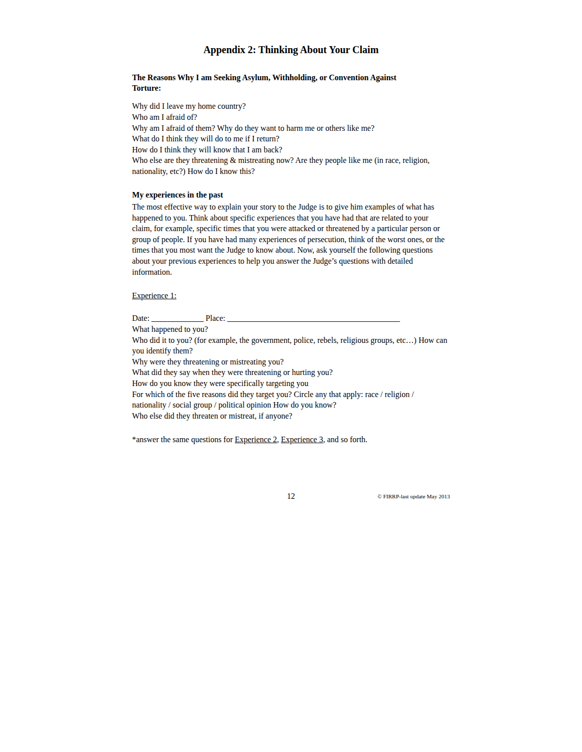Appendix 2: Thinking About Your Claim
The Reasons Why I am Seeking Asylum, Withholding, or Convention Against
Torture:
Why did I leave my home country?
Who am I afraid of?
Why am I afraid of them? Why do they want to harm me or others like me?
What do I think they will do to me if I return?
How do I think they will know that I am back?
Who else are they threatening & mistreating now? Are they people like me (in race, religion, nationality, etc?) How do I know this?
My experiences in the past
The most effective way to explain your story to the Judge is to give him examples of what has happened to you. Think about specific experiences that you have had that are related to your claim, for example, specific times that you were attacked or threatened by a particular person or group of people. If you have had many experiences of persecution, think of the worst ones, or the times that you most want the Judge to know about. Now, ask yourself the following questions about your previous experiences to help you answer the Judge’s questions with detailed information.
Experience 1:
Date: _____________ Place: ___________________________________________
What happened to you?
Who did it to you? (for example, the government, police, rebels, religious groups, etc…) How can you identify them?
Why were they threatening or mistreating you?
What did they say when they were threatening or hurting you?
How do you know they were specifically targeting you
For which of the five reasons did they target you? Circle any that apply: race / religion / nationality / social group / political opinion How do you know?
Who else did they threaten or mistreat, if anyone?
*answer the same questions for Experience 2, Experience 3, and so forth.
12 © FIRRP-last update May 2013